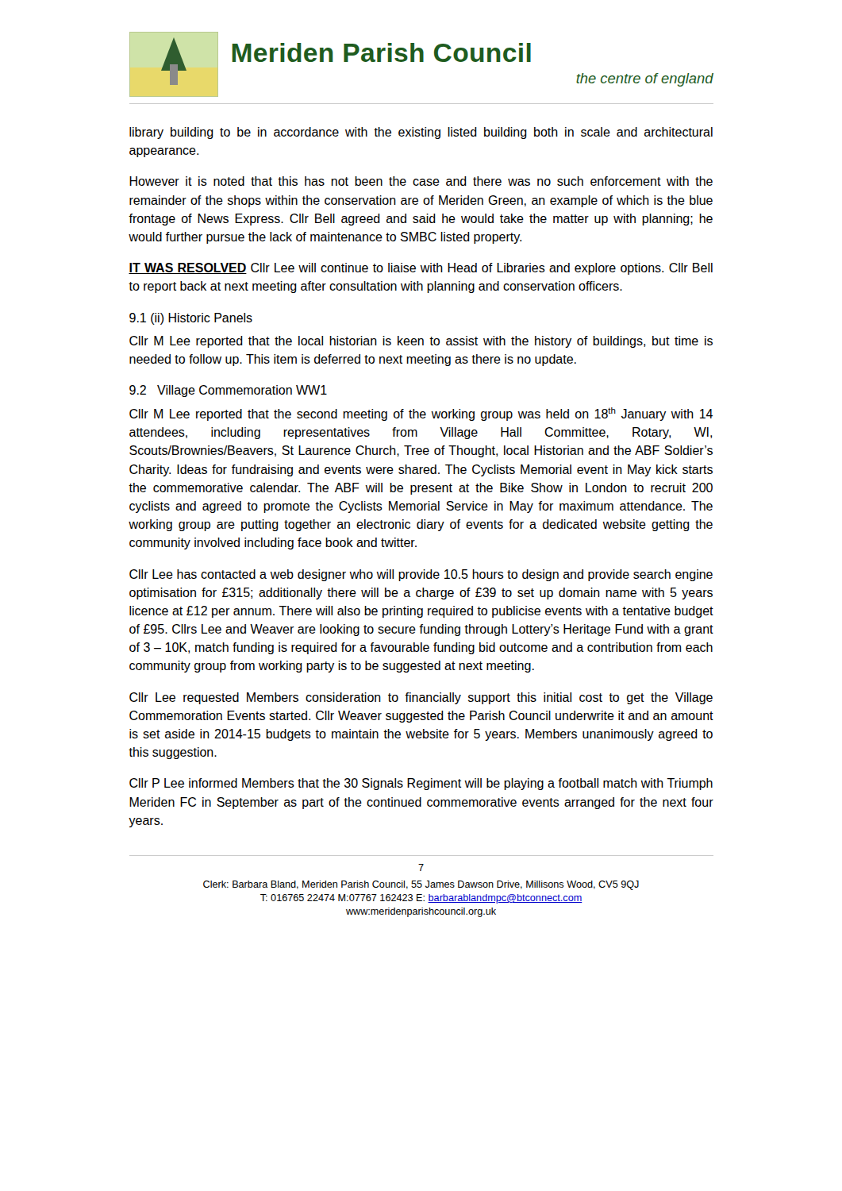Meriden Parish Council
the centre of england
library building to be in accordance with the existing listed building both in scale and architectural appearance.
However it is noted that this has not been the case and there was no such enforcement with the remainder of the shops within the conservation are of Meriden Green, an example of which is the blue frontage of News Express. Cllr Bell agreed and said he would take the matter up with planning; he would further pursue the lack of maintenance to SMBC listed property.
IT WAS RESOLVED Cllr Lee will continue to liaise with Head of Libraries and explore options. Cllr Bell to report back at next meeting after consultation with planning and conservation officers.
9.1 (ii) Historic Panels
Cllr M Lee reported that the local historian is keen to assist with the history of buildings, but time is needed to follow up. This item is deferred to next meeting as there is no update.
9.2 Village Commemoration WW1
Cllr M Lee reported that the second meeting of the working group was held on 18th January with 14 attendees, including representatives from Village Hall Committee, Rotary, WI, Scouts/Brownies/Beavers, St Laurence Church, Tree of Thought, local Historian and the ABF Soldier’s Charity. Ideas for fundraising and events were shared. The Cyclists Memorial event in May kick starts the commemorative calendar. The ABF will be present at the Bike Show in London to recruit 200 cyclists and agreed to promote the Cyclists Memorial Service in May for maximum attendance. The working group are putting together an electronic diary of events for a dedicated website getting the community involved including face book and twitter.
Cllr Lee has contacted a web designer who will provide 10.5 hours to design and provide search engine optimisation for £315; additionally there will be a charge of £39 to set up domain name with 5 years licence at £12 per annum. There will also be printing required to publicise events with a tentative budget of £95. Cllrs Lee and Weaver are looking to secure funding through Lottery’s Heritage Fund with a grant of 3 – 10K, match funding is required for a favourable funding bid outcome and a contribution from each community group from working party is to be suggested at next meeting.
Cllr Lee requested Members consideration to financially support this initial cost to get the Village Commemoration Events started. Cllr Weaver suggested the Parish Council underwrite it and an amount is set aside in 2014-15 budgets to maintain the website for 5 years. Members unanimously agreed to this suggestion.
Cllr P Lee informed Members that the 30 Signals Regiment will be playing a football match with Triumph Meriden FC in September as part of the continued commemorative events arranged for the next four years.
7 Clerk: Barbara Bland, Meriden Parish Council, 55 James Dawson Drive, Millisons Wood, CV5 9QJ
T: 016765 22474 M:07767 162423 E: barbarablandmpc@btconnect.com
www:meridenparishcouncil.org.uk